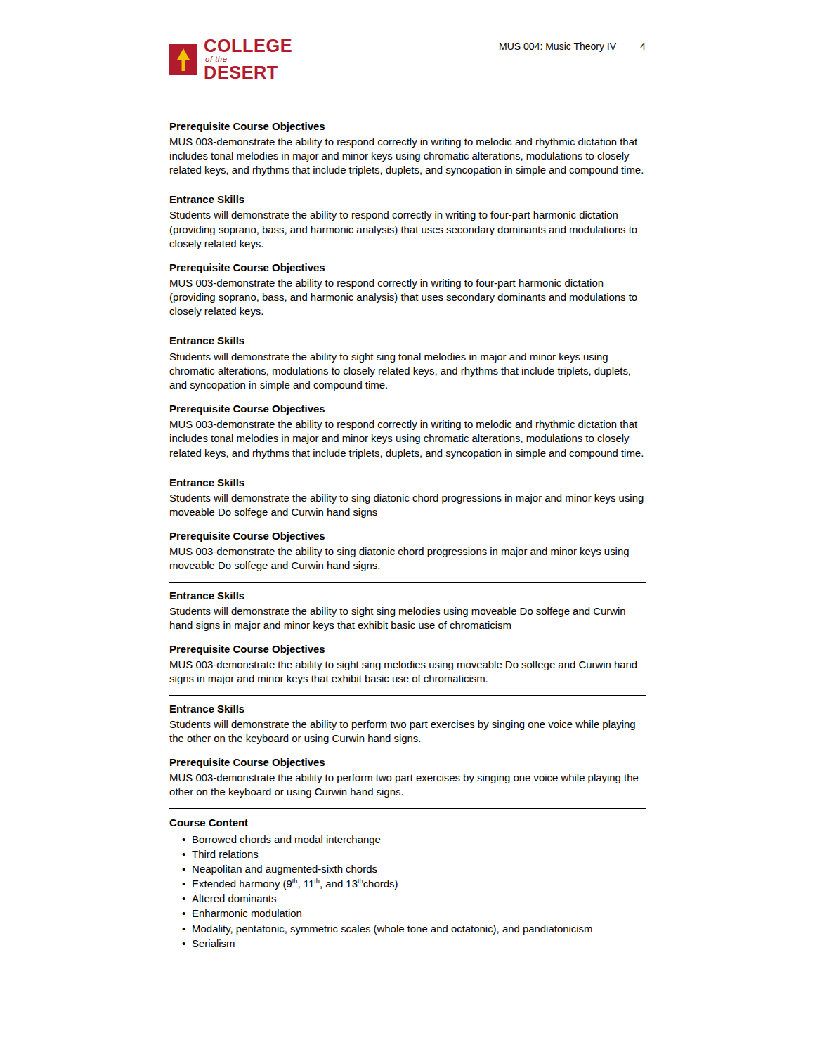COLLEGE of the DESERT
MUS 004: Music Theory IV4
Prerequisite Course Objectives
MUS 003-demonstrate the ability to respond correctly in writing to melodic and rhythmic dictation that includes tonal melodies in major and minor keys using chromatic alterations, modulations to closely related keys, and rhythms that include triplets, duplets, and syncopation in simple and compound time.
Entrance Skills
Students will demonstrate the ability to respond correctly in writing to four-part harmonic dictation (providing soprano, bass, and harmonic analysis) that uses secondary dominants and modulations to closely related keys.
Prerequisite Course Objectives
MUS 003-demonstrate the ability to respond correctly in writing to four-part harmonic dictation (providing soprano, bass, and harmonic analysis) that uses secondary dominants and modulations to closely related keys.
Entrance Skills
Students will demonstrate the ability to sight sing tonal melodies in major and minor keys using chromatic alterations, modulations to closely related keys, and rhythms that include triplets, duplets, and syncopation in simple and compound time.
Prerequisite Course Objectives
MUS 003-demonstrate the ability to respond correctly in writing to melodic and rhythmic dictation that includes tonal melodies in major and minor keys using chromatic alterations, modulations to closely related keys, and rhythms that include triplets, duplets, and syncopation in simple and compound time.
Entrance Skills
Students will demonstrate the ability to sing diatonic chord progressions in major and minor keys using moveable Do solfege and Curwin hand signs
Prerequisite Course Objectives
MUS 003-demonstrate the ability to sing diatonic chord progressions in major and minor keys using moveable Do solfege and Curwin hand signs.
Entrance Skills
Students will demonstrate the ability to sight sing melodies using moveable Do solfege and Curwin hand signs in major and minor keys that exhibit basic use of chromaticism
Prerequisite Course Objectives
MUS 003-demonstrate the ability to sight sing melodies using moveable Do solfege and Curwin hand signs in major and minor keys that exhibit basic use of chromaticism.
Entrance Skills
Students will demonstrate the ability to perform two part exercises by singing one voice while playing the other on the keyboard or using Curwin hand signs.
Prerequisite Course Objectives
MUS 003-demonstrate the ability to perform two part exercises by singing one voice while playing the other on the keyboard or using Curwin hand signs.
Course Content
Borrowed chords and modal interchange
Third relations
Neapolitan and augmented-sixth chords
Extended harmony (9th, 11th, and 13thchords)
Altered dominants
Enharmonic modulation
Modality, pentatonic, symmetric scales (whole tone and octatonic), and pandiatonicism
Serialism